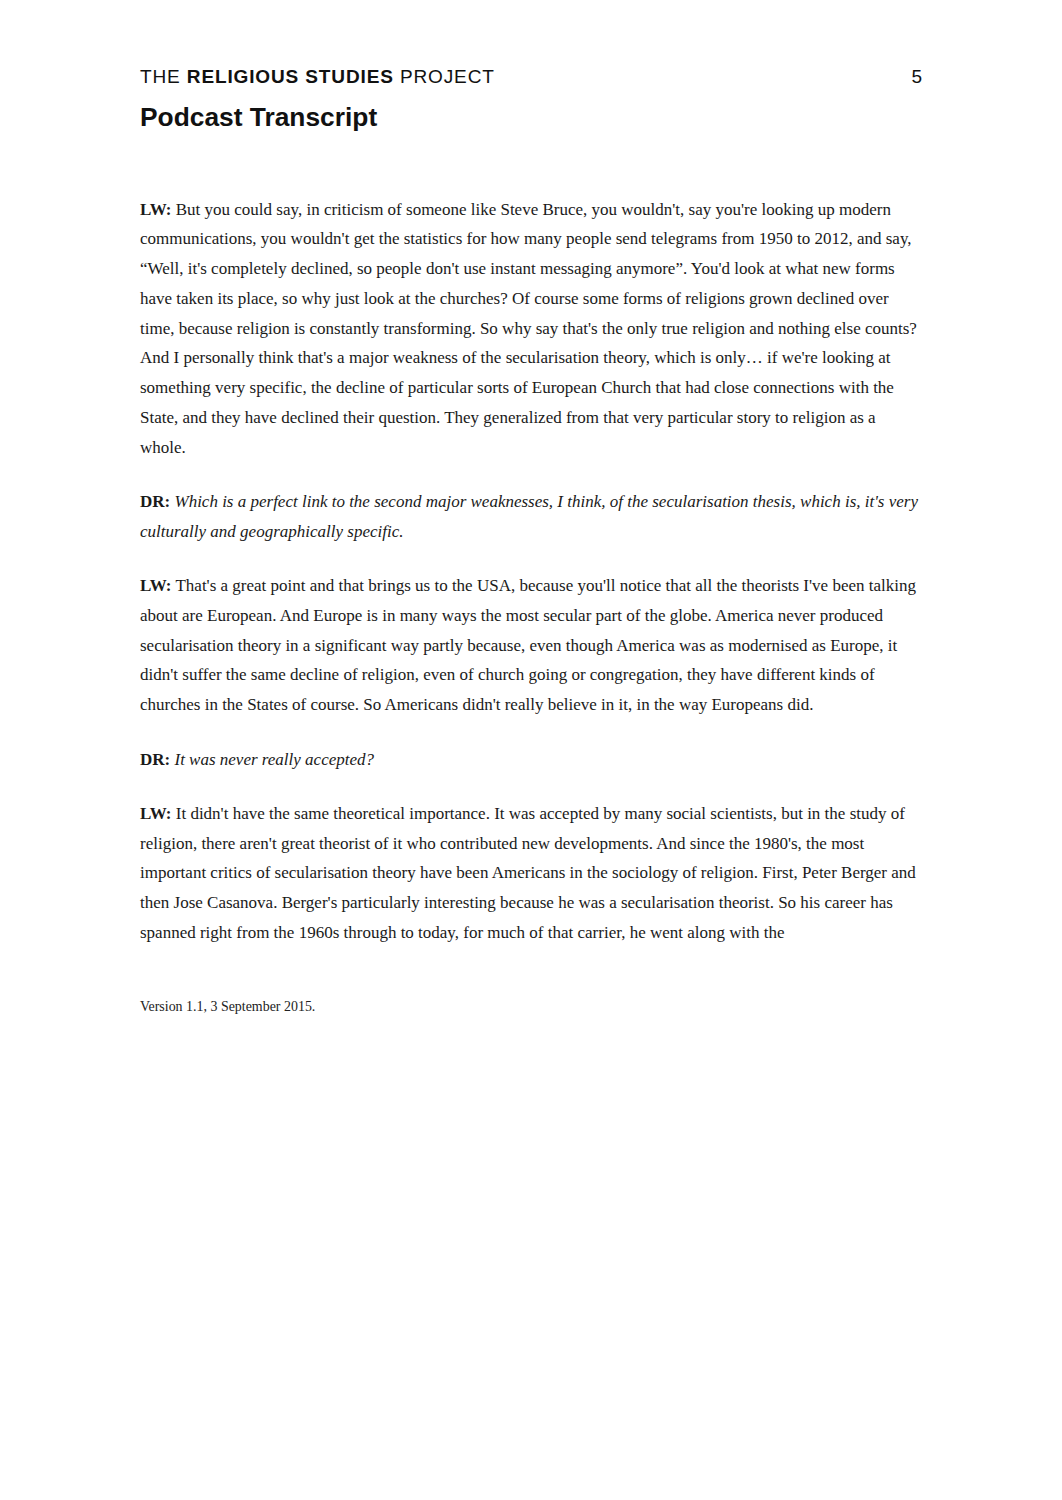The Religious Studies Project
Podcast Transcript
5
LW: But you could say, in criticism of someone like Steve Bruce, you wouldn't, say you're looking up modern communications, you wouldn't get the statistics for how many people send telegrams from 1950 to 2012, and say, “Well, it's completely declined, so people don't use instant messaging anymore”. You'd look at what new forms have taken its place, so why just look at the churches? Of course some forms of religions grown declined over time, because religion is constantly transforming. So why say that's the only true religion and nothing else counts? And I personally think that's a major weakness of the secularisation theory, which is only… if we're looking at something very specific, the decline of particular sorts of European Church that had close connections with the State, and they have declined their question. They generalized from that very particular story to religion as a whole.
DR: Which is a perfect link to the second major weaknesses, I think, of the secularisation thesis, which is, it's very culturally and geographically specific.
LW: That's a great point and that brings us to the USA, because you'll notice that all the theorists I've been talking about are European. And Europe is in many ways the most secular part of the globe. America never produced secularisation theory in a significant way partly because, even though America was as modernised as Europe, it didn't suffer the same decline of religion, even of church going or congregation, they have different kinds of churches in the States of course. So Americans didn't really believe in it, in the way Europeans did.
DR: It was never really accepted?
LW: It didn't have the same theoretical importance. It was accepted by many social scientists, but in the study of religion, there aren't great theorist of it who contributed new developments. And since the 1980's, the most important critics of secularisation theory have been Americans in the sociology of religion. First, Peter Berger and then Jose Casanova. Berger's particularly interesting because he was a secularisation theorist. So his career has spanned right from the 1960s through to today, for much of that carrier, he went along with the
Version 1.1, 3 September 2015.